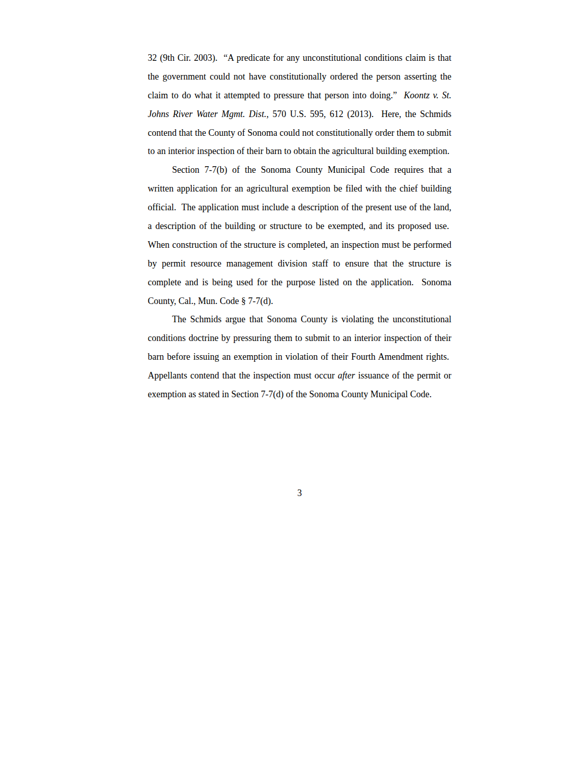32 (9th Cir. 2003). “A predicate for any unconstitutional conditions claim is that the government could not have constitutionally ordered the person asserting the claim to do what it attempted to pressure that person into doing.” Koontz v. St. Johns River Water Mgmt. Dist., 570 U.S. 595, 612 (2013). Here, the Schmids contend that the County of Sonoma could not constitutionally order them to submit to an interior inspection of their barn to obtain the agricultural building exemption.
Section 7-7(b) of the Sonoma County Municipal Code requires that a written application for an agricultural exemption be filed with the chief building official. The application must include a description of the present use of the land, a description of the building or structure to be exempted, and its proposed use. When construction of the structure is completed, an inspection must be performed by permit resource management division staff to ensure that the structure is complete and is being used for the purpose listed on the application. Sonoma County, Cal., Mun. Code § 7-7(d).
The Schmids argue that Sonoma County is violating the unconstitutional conditions doctrine by pressuring them to submit to an interior inspection of their barn before issuing an exemption in violation of their Fourth Amendment rights. Appellants contend that the inspection must occur after issuance of the permit or exemption as stated in Section 7-7(d) of the Sonoma County Municipal Code.
3